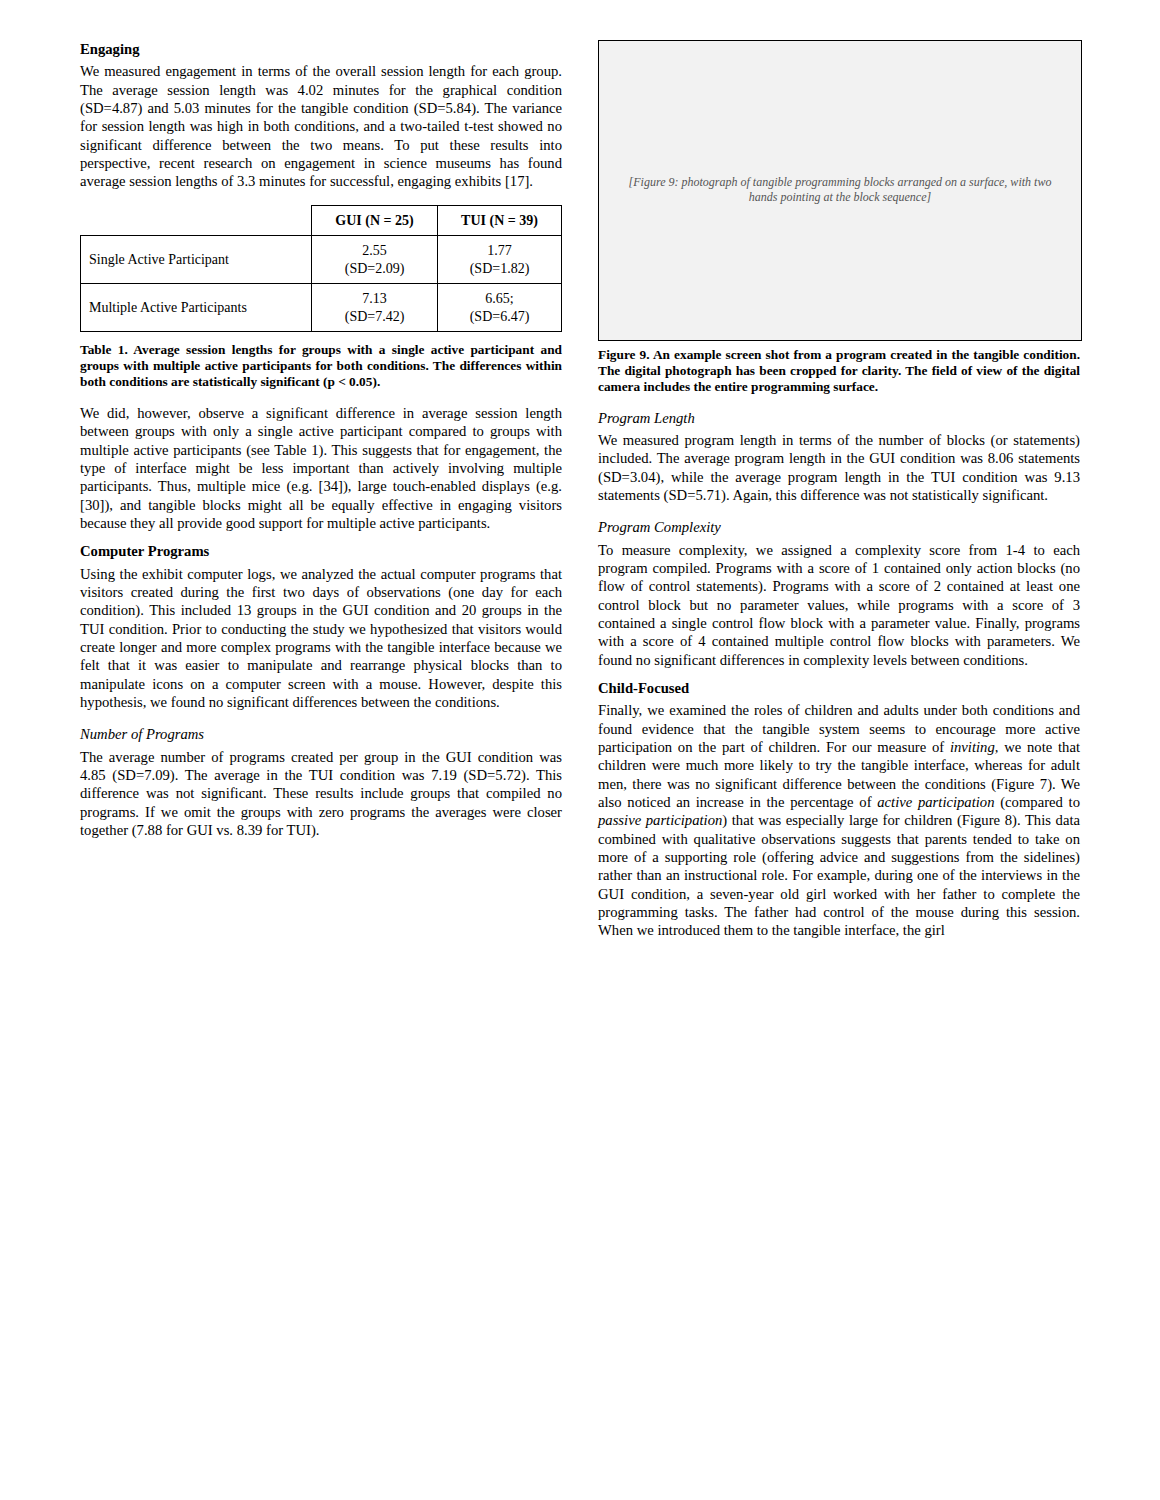Engaging
We measured engagement in terms of the overall session length for each group. The average session length was 4.02 minutes for the graphical condition (SD=4.87) and 5.03 minutes for the tangible condition (SD=5.84). The variance for session length was high in both conditions, and a two-tailed t-test showed no significant difference between the two means. To put these results into perspective, recent research on engagement in science museums has found average session lengths of 3.3 minutes for successful, engaging exhibits [17].
| | GUI (N = 25) | TUI (N = 39) |
| --- | --- | --- |
| Single Active Participant | 2.55 (SD=2.09) | 1.77 (SD=1.82) |
| Multiple Active Participants | 7.13 (SD=7.42) | 6.65; (SD=6.47) |
Table 1. Average session lengths for groups with a single active participant and groups with multiple active participants for both conditions. The differences within both conditions are statistically significant (p < 0.05).
We did, however, observe a significant difference in average session length between groups with only a single active participant compared to groups with multiple active participants (see Table 1). This suggests that for engagement, the type of interface might be less important than actively involving multiple participants. Thus, multiple mice (e.g. [34]), large touch-enabled displays (e.g. [30]), and tangible blocks might all be equally effective in engaging visitors because they all provide good support for multiple active participants.
Computer Programs
Using the exhibit computer logs, we analyzed the actual computer programs that visitors created during the first two days of observations (one day for each condition). This included 13 groups in the GUI condition and 20 groups in the TUI condition. Prior to conducting the study we hypothesized that visitors would create longer and more complex programs with the tangible interface because we felt that it was easier to manipulate and rearrange physical blocks than to manipulate icons on a computer screen with a mouse. However, despite this hypothesis, we found no significant differences between the conditions.
Number of Programs
The average number of programs created per group in the GUI condition was 4.85 (SD=7.09). The average in the TUI condition was 7.19 (SD=5.72). This difference was not significant. These results include groups that compiled no programs. If we omit the groups with zero programs the averages were closer together (7.88 for GUI vs. 8.39 for TUI).
[Figure 9: photograph of tangible programming blocks arranged on a surface, with two hands pointing at the block sequence]
Figure 9. An example screen shot from a program created in the tangible condition. The digital photograph has been cropped for clarity. The field of view of the digital camera includes the entire programming surface.
Program Length
We measured program length in terms of the number of blocks (or statements) included. The average program length in the GUI condition was 8.06 statements (SD=3.04), while the average program length in the TUI condition was 9.13 statements (SD=5.71). Again, this difference was not statistically significant.
Program Complexity
To measure complexity, we assigned a complexity score from 1-4 to each program compiled. Programs with a score of 1 contained only action blocks (no flow of control statements). Programs with a score of 2 contained at least one control block but no parameter values, while programs with a score of 3 contained a single control flow block with a parameter value. Finally, programs with a score of 4 contained multiple control flow blocks with parameters. We found no significant differences in complexity levels between conditions.
Child-Focused
Finally, we examined the roles of children and adults under both conditions and found evidence that the tangible system seems to encourage more active participation on the part of children. For our measure of inviting, we note that children were much more likely to try the tangible interface, whereas for adult men, there was no significant difference between the conditions (Figure 7). We also noticed an increase in the percentage of active participation (compared to passive participation) that was especially large for children (Figure 8). This data combined with qualitative observations suggests that parents tended to take on more of a supporting role (offering advice and suggestions from the sidelines) rather than an instructional role. For example, during one of the interviews in the GUI condition, a seven-year old girl worked with her father to complete the programming tasks. The father had control of the mouse during this session. When we introduced them to the tangible interface, the girl